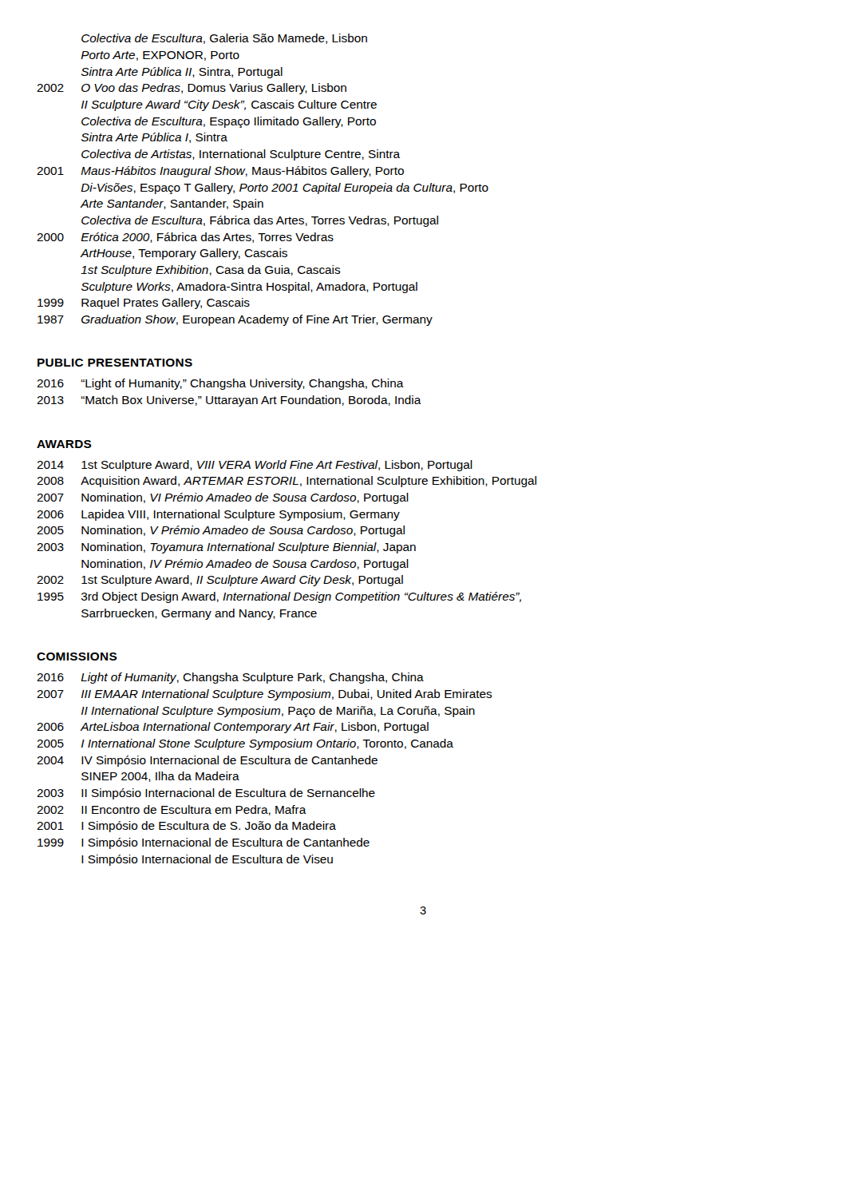Colectiva de Escultura, Galeria São Mamede, Lisbon
Porto Arte, EXPONOR, Porto
Sintra Arte Pública II, Sintra, Portugal
2002
O Voo das Pedras, Domus Varius Gallery, Lisbon
II Sculpture Award “City Desk”, Cascais Culture Centre
Colectiva de Escultura, Espaço Ilimitado Gallery, Porto
Sintra Arte Pública I, Sintra
Colectiva de Artistas, International Sculpture Centre, Sintra
2001
Maus-Hábitos Inaugural Show, Maus-Hábitos Gallery, Porto
Di-Visões, Espaço T Gallery, Porto 2001 Capital Europeia da Cultura, Porto
Arte Santander, Santander, Spain
Colectiva de Escultura, Fábrica das Artes, Torres Vedras, Portugal
2000
Erótica 2000, Fábrica das Artes, Torres Vedras
ArtHouse, Temporary Gallery, Cascais
1st Sculpture Exhibition, Casa da Guia, Cascais
Sculpture Works, Amadora-Sintra Hospital, Amadora, Portugal
1999
Raquel Prates Gallery, Cascais
1987
Graduation Show, European Academy of Fine Art Trier, Germany
PUBLIC PRESENTATIONS
2016
“Light of Humanity,” Changsha University, Changsha, China
2013
“Match Box Universe,” Uttarayan Art Foundation, Boroda, India
AWARDS
2014
1st Sculpture Award, VIII VERA World Fine Art Festival, Lisbon, Portugal
2008
Acquisition Award, ARTEMAR ESTORIL, International Sculpture Exhibition, Portugal
2007
Nomination, VI Prémio Amadeo de Sousa Cardoso, Portugal
2006
Lapidea VIII, International Sculpture Symposium, Germany
2005
Nomination, V Prémio Amadeo de Sousa Cardoso, Portugal
2003
Nomination, Toyamura International Sculpture Biennial, Japan
Nomination, IV Prémio Amadeo de Sousa Cardoso, Portugal
2002
1st Sculpture Award, II Sculpture Award City Desk, Portugal
1995
3rd Object Design Award, International Design Competition “Cultures & Matiéres”,
Sarrbruecken, Germany and Nancy, France
COMISSIONS
2016
Light of Humanity, Changsha Sculpture Park, Changsha, China
2007
III EMAAR International Sculpture Symposium, Dubai, United Arab Emirates
II International Sculpture Symposium, Paço de Mariña, La Coruña, Spain
2006
ArteLisboa International Contemporary Art Fair, Lisbon, Portugal
2005
I International Stone Sculpture Symposium Ontario, Toronto, Canada
2004
IV Simpósio Internacional de Escultura de Cantanhede
SINEP 2004, Ilha da Madeira
2003
II Simpósio Internacional de Escultura de Sernancelhe
2002
II Encontro de Escultura em Pedra, Mafra
2001
I Simpósio de Escultura de S. João da Madeira
1999
I Simpósio Internacional de Escultura de Cantanhede
I Simpósio Internacional de Escultura de Viseu
3